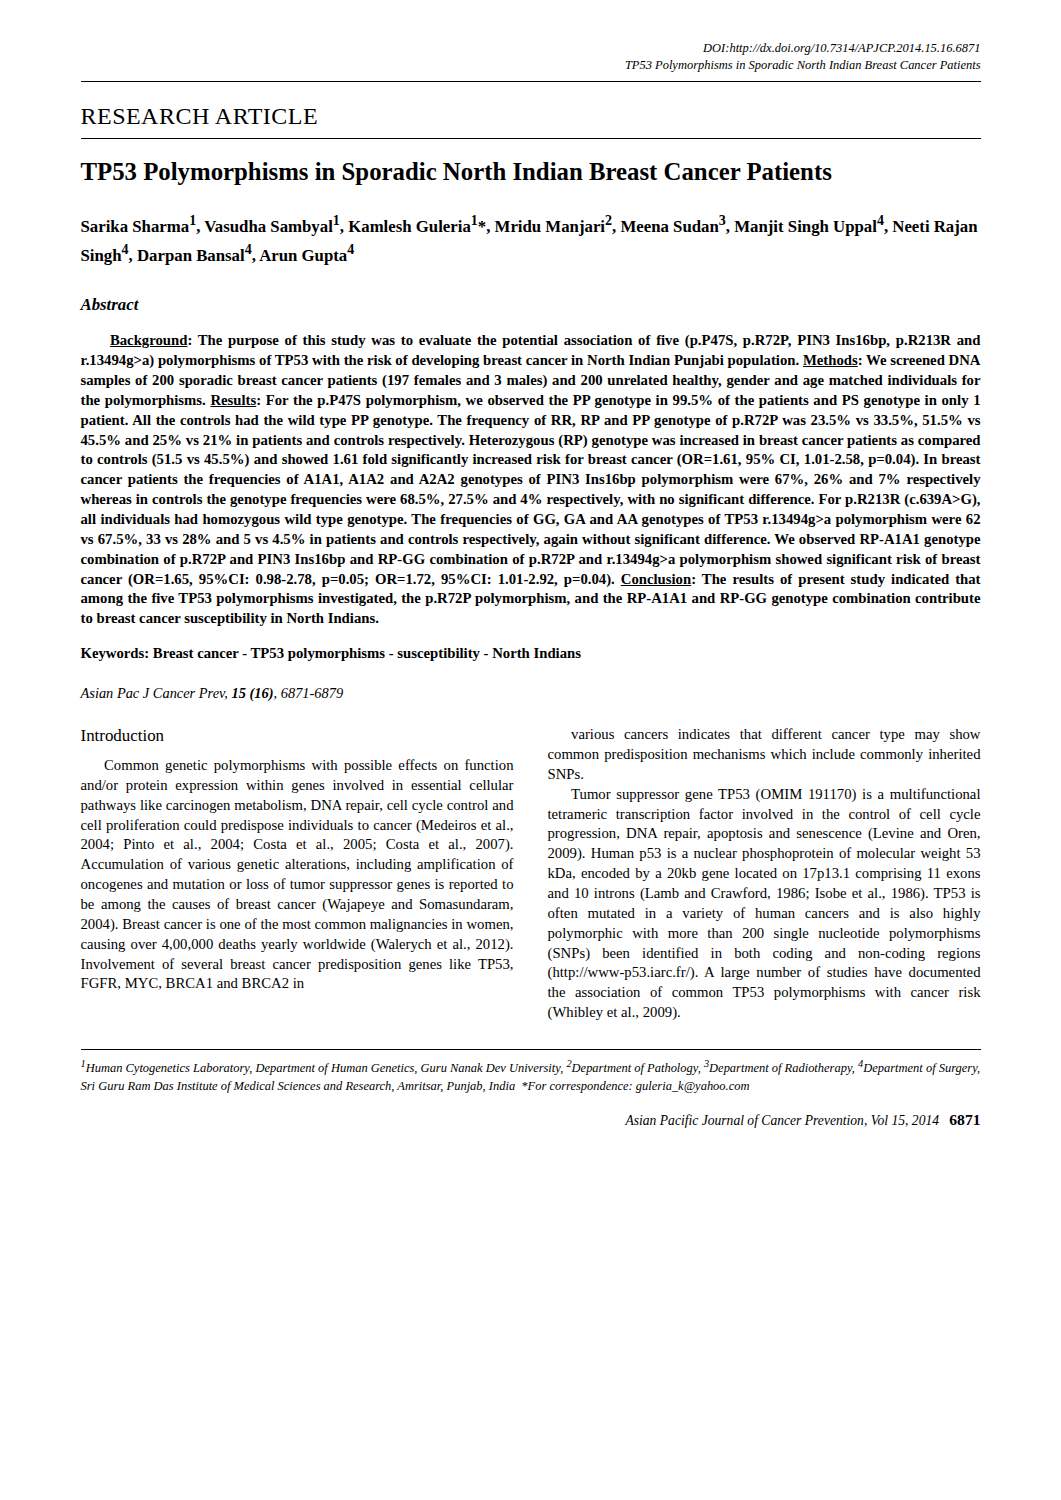DOI:http://dx.doi.org/10.7314/APJCP.2014.15.16.6871
TP53 Polymorphisms in Sporadic North Indian Breast Cancer Patients
RESEARCH ARTICLE
TP53 Polymorphisms in Sporadic North Indian Breast Cancer Patients
Sarika Sharma1, Vasudha Sambyal1, Kamlesh Guleria1*, Mridu Manjari2, Meena Sudan3, Manjit Singh Uppal4, Neeti Rajan Singh4, Darpan Bansal4, Arun Gupta4
Abstract
Background: The purpose of this study was to evaluate the potential association of five (p.P47S, p.R72P, PIN3 Ins16bp, p.R213R and r.13494g>a) polymorphisms of TP53 with the risk of developing breast cancer in North Indian Punjabi population. Methods: We screened DNA samples of 200 sporadic breast cancer patients (197 females and 3 males) and 200 unrelated healthy, gender and age matched individuals for the polymorphisms. Results: For the p.P47S polymorphism, we observed the PP genotype in 99.5% of the patients and PS genotype in only 1 patient. All the controls had the wild type PP genotype. The frequency of RR, RP and PP genotype of p.R72P was 23.5% vs 33.5%, 51.5% vs 45.5% and 25% vs 21% in patients and controls respectively. Heterozygous (RP) genotype was increased in breast cancer patients as compared to controls (51.5 vs 45.5%) and showed 1.61 fold significantly increased risk for breast cancer (OR=1.61, 95% CI, 1.01-2.58, p=0.04). In breast cancer patients the frequencies of A1A1, A1A2 and A2A2 genotypes of PIN3 Ins16bp polymorphism were 67%, 26% and 7% respectively whereas in controls the genotype frequencies were 68.5%, 27.5% and 4% respectively, with no significant difference. For p.R213R (c.639A>G), all individuals had homozygous wild type genotype. The frequencies of GG, GA and AA genotypes of TP53 r.13494g>a polymorphism were 62 vs 67.5%, 33 vs 28% and 5 vs 4.5% in patients and controls respectively, again without significant difference. We observed RP-A1A1 genotype combination of p.R72P and PIN3 Ins16bp and RP-GG combination of p.R72P and r.13494g>a polymorphism showed significant risk of breast cancer (OR=1.65, 95%CI: 0.98-2.78, p=0.05; OR=1.72, 95%CI: 1.01-2.92, p=0.04). Conclusion: The results of present study indicated that among the five TP53 polymorphisms investigated, the p.R72P polymorphism, and the RP-A1A1 and RP-GG genotype combination contribute to breast cancer susceptibility in North Indians.
Keywords: Breast cancer - TP53 polymorphisms - susceptibility - North Indians
Asian Pac J Cancer Prev, 15 (16), 6871-6879
Introduction
Common genetic polymorphisms with possible effects on function and/or protein expression within genes involved in essential cellular pathways like carcinogen metabolism, DNA repair, cell cycle control and cell proliferation could predispose individuals to cancer (Medeiros et al., 2004; Pinto et al., 2004; Costa et al., 2005; Costa et al., 2007). Accumulation of various genetic alterations, including amplification of oncogenes and mutation or loss of tumor suppressor genes is reported to be among the causes of breast cancer (Wajapeye and Somasundaram, 2004). Breast cancer is one of the most common malignancies in women, causing over 4,00,000 deaths yearly worldwide (Walerych et al., 2012). Involvement of several breast cancer predisposition genes like TP53, FGFR, MYC, BRCA1 and BRCA2 in
various cancers indicates that different cancer type may show common predisposition mechanisms which include commonly inherited SNPs.
Tumor suppressor gene TP53 (OMIM 191170) is a multifunctional tetrameric transcription factor involved in the control of cell cycle progression, DNA repair, apoptosis and senescence (Levine and Oren, 2009). Human p53 is a nuclear phosphoprotein of molecular weight 53 kDa, encoded by a 20kb gene located on 17p13.1 comprising 11 exons and 10 introns (Lamb and Crawford, 1986; Isobe et al., 1986). TP53 is often mutated in a variety of human cancers and is also highly polymorphic with more than 200 single nucleotide polymorphisms (SNPs) been identified in both coding and non-coding regions (http://www-p53.iarc.fr/). A large number of studies have documented the association of common TP53 polymorphisms with cancer risk (Whibley et al., 2009).
1Human Cytogenetics Laboratory, Department of Human Genetics, Guru Nanak Dev University, 2Department of Pathology, 3Department of Radiotherapy, 4Department of Surgery, Sri Guru Ram Das Institute of Medical Sciences and Research, Amritsar, Punjab, India *For correspondence: guleria_k@yahoo.com
Asian Pacific Journal of Cancer Prevention, Vol 15, 2014 6871